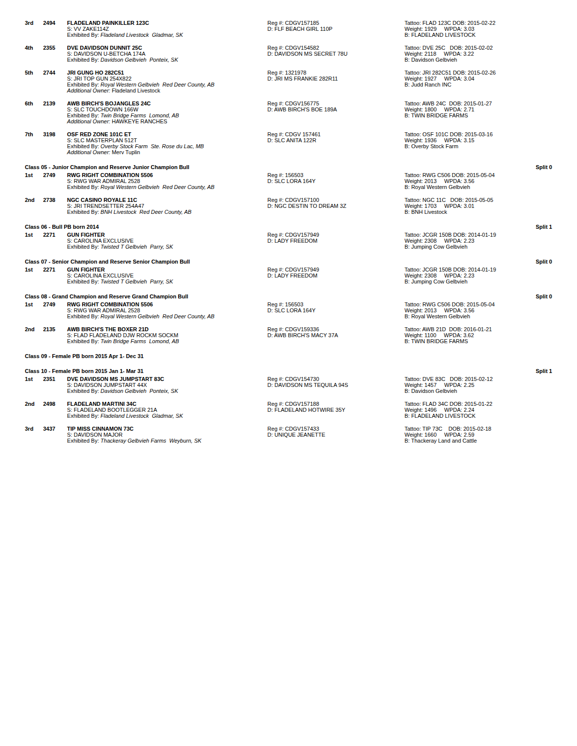| 3rd | 2494 | FLADELAND PAINKILLER 123C S: VV ZAKE114Z Exhibited By: Fladeland Livestock Gladmar, SK | Reg #: CDGV157185 D: FLF BEACH GIRL 110P | Tattoo: FLAD 123C DOB: 2015-02-22 Weight: 1929 WPDA: 3.03 B: FLADELAND LIVESTOCK |
| 4th | 2355 | DVE DAVIDSON DUNNIT 25C S: DAVIDSON U-BETCHA 174A Exhibited By: Davidson Gelbvieh Ponteix, SK | Reg #: CDGV154582 D: DAVIDSON MS SECRET 78U | Tattoo: DVE 25C DOB: 2015-02-02 Weight: 2118 WPDA: 3.22 B: Davidson Gelbvieh |
| 5th | 2744 | JRI GUNG HO 282C51 S: JRI TOP GUN 254X822 Exhibited By: Royal Western Gelbvieh Red Deer County, AB Additional Owner: Fladeland Livestock | Reg #: 1321978 D: JRI MS FRANKIE 282R11 | Tattoo: JRI 282C51 DOB: 2015-02-26 Weight: 1927 WPDA: 3.04 B: Judd Ranch INC |
| 6th | 2139 | AWB BIRCH'S BOJANGLES 24C S: SLC TOUCHDOWN 166W Exhibited By: Twin Bridge Farms Lomond, AB Additional Owner: HAWKEYE RANCHES | Reg #: CDGV156775 D: AWB BIRCH'S BOE 189A | Tattoo: AWB 24C DOB: 2015-01-27 Weight: 1800 WPDA: 2.71 B: TWIN BRIDGE FARMS |
| 7th | 3198 | OSF RED ZONE 101C ET S: SLC MASTERPLAN 512T Exhibited By: Overby Stock Farm Ste. Rose du Lac, MB Additional Owner: Merv Tuplin | Reg #: CDGV 157461 D: SLC ANITA 122R | Tattoo: OSF 101C DOB: 2015-03-16 Weight: 1936 WPDA: 3.15 B: Overby Stock Farm |
Class 05 - Junior Champion and Reserve Junior Champion Bull Split 0
| 1st | 2749 | RWG RIGHT COMBINATION 5506 S: RWG WAR ADMIRAL 2528 Exhibited By: Royal Western Gelbvieh Red Deer County, AB | Reg #: 156503 D: SLC LORA 164Y | Tattoo: RWG C506 DOB: 2015-05-04 Weight: 2013 WPDA: 3.56 B: Royal Western Gelbvieh |
| 2nd | 2738 | NGC CASINO ROYALE 11C S: JRI TRENDSETTER 254A47 Exhibited By: BNH Livestock Red Deer County, AB | Reg #: CDGV157100 D: NGC DESTIN TO DREAM 3Z | Tattoo: NGC 11C DOB: 2015-05-05 Weight: 1703 WPDA: 3.01 B: BNH Livestock |
Class 06 - Bull PB born 2014 Split 1
| 1st | 2271 | GUN FIGHTER S: CAROLINA EXCLUSIVE Exhibited By: Twisted T Gelbvieh Parry, SK | Reg #: CDGV157949 D: LADY FREEDOM | Tattoo: JCGR 150B DOB: 2014-01-19 Weight: 2308 WPDA: 2.23 B: Jumping Cow Gelbvieh |
Class 07 - Senior Champion and Reserve Senior Champion Bull Split 0
| 1st | 2271 | GUN FIGHTER S: CAROLINA EXCLUSIVE Exhibited By: Twisted T Gelbvieh Parry, SK | Reg #: CDGV157949 D: LADY FREEDOM | Tattoo: JCGR 150B DOB: 2014-01-19 Weight: 2308 WPDA: 2.23 B: Jumping Cow Gelbvieh |
Class 08 - Grand Champion and Reserve Grand Champion Bull Split 0
| 1st | 2749 | RWG RIGHT COMBINATION 5506 S: RWG WAR ADMIRAL 2528 Exhibited By: Royal Western Gelbvieh Red Deer County, AB | Reg #: 156503 D: SLC LORA 164Y | Tattoo: RWG C506 DOB: 2015-05-04 Weight: 2013 WPDA: 3.56 B: Royal Western Gelbvieh |
| 2nd | 2135 | AWB BIRCH'S THE BOXER 21D S: FLAD FLADELAND DJW ROCKM SOCKM Exhibited By: Twin Bridge Farms Lomond, AB | Reg #: CDGV159336 D: AWB BIRCH'S MACY 37A | Tattoo: AWB 21D DOB: 2016-01-21 Weight: 1100 WPDA: 3.62 B: TWIN BRIDGE FARMS |
Class 09 - Female PB born 2015 Apr 1- Dec 31
Class 10 - Female PB born 2015 Jan 1- Mar 31 Split 1
| 1st | 2351 | DVE DAVIDSON MS JUMPSTART 83C S: DAVIDSON JUMPSTART 44X Exhibited By: Davidson Gelbvieh Ponteix, SK | Reg #: CDGV154730 D: DAVIDSON MS TEQUILA 94S | Tattoo: DVE 83C DOB: 2015-02-12 Weight: 1457 WPDA: 2.25 B: Davidson Gelbvieh |
| 2nd | 2498 | FLADELAND MARTINI 34C S: FLADELAND BOOTLEGGER 21A Exhibited By: Fladeland Livestock Gladmar, SK | Reg #: CDGV157188 D: FLADELAND HOTWIRE 35Y | Tattoo: FLAD 34C DOB: 2015-01-22 Weight: 1496 WPDA: 2.24 B: FLADELAND LIVESTOCK |
| 3rd | 3437 | TIP MISS CINNAMON 73C S: DAVIDSON MAJOR Exhibited By: Thackeray Gelbvieh Farms Weyburn, SK | Reg #: CDGV157433 D: UNIQUE JEANETTE | Tattoo: TIP 73C DOB: 2015-02-18 Weight: 1660 WPDA: 2.59 B: Thackeray Land and Cattle |